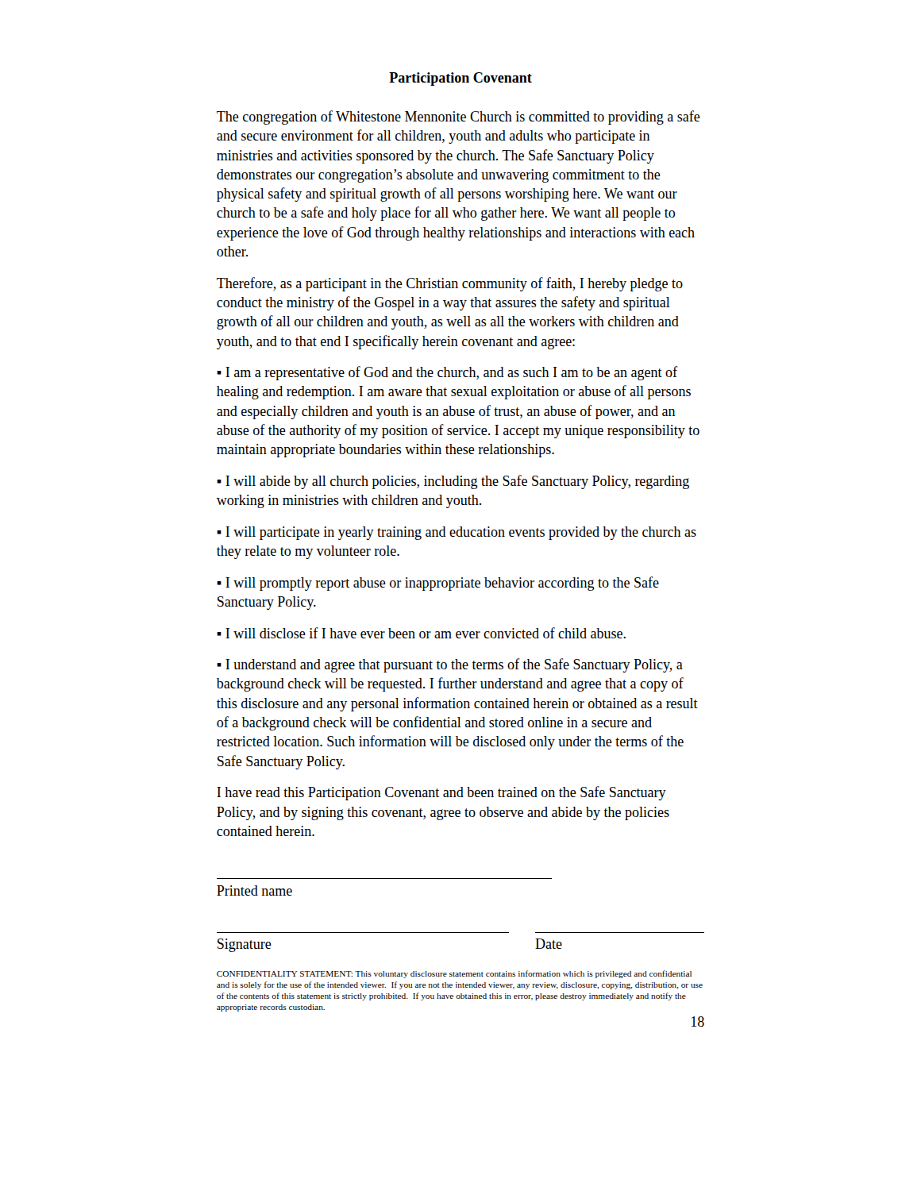Participation Covenant
The congregation of Whitestone Mennonite Church is committed to providing a safe and secure environment for all children, youth and adults who participate in ministries and activities sponsored by the church. The Safe Sanctuary Policy demonstrates our congregation’s absolute and unwavering commitment to the physical safety and spiritual growth of all persons worshiping here. We want our church to be a safe and holy place for all who gather here. We want all people to experience the love of God through healthy relationships and interactions with each other.
Therefore, as a participant in the Christian community of faith, I hereby pledge to conduct the ministry of the Gospel in a way that assures the safety and spiritual growth of all our children and youth, as well as all the workers with children and youth, and to that end I specifically herein covenant and agree:
▪ I am a representative of God and the church, and as such I am to be an agent of healing and redemption. I am aware that sexual exploitation or abuse of all persons and especially children and youth is an abuse of trust, an abuse of power, and an abuse of the authority of my position of service. I accept my unique responsibility to maintain appropriate boundaries within these relationships.
▪ I will abide by all church policies, including the Safe Sanctuary Policy, regarding working in ministries with children and youth.
▪ I will participate in yearly training and education events provided by the church as they relate to my volunteer role.
▪ I will promptly report abuse or inappropriate behavior according to the Safe Sanctuary Policy.
▪ I will disclose if I have ever been or am ever convicted of child abuse.
▪ I understand and agree that pursuant to the terms of the Safe Sanctuary Policy, a background check will be requested. I further understand and agree that a copy of this disclosure and any personal information contained herein or obtained as a result of a background check will be confidential and stored online in a secure and restricted location. Such information will be disclosed only under the terms of the Safe Sanctuary Policy.
I have read this Participation Covenant and been trained on the Safe Sanctuary Policy, and by signing this covenant, agree to observe and abide by the policies contained herein.
Printed name
Signature
Date
CONFIDENTIALITY STATEMENT: This voluntary disclosure statement contains information which is privileged and confidential and is solely for the use of the intended viewer. If you are not the intended viewer, any review, disclosure, copying, distribution, or use of the contents of this statement is strictly prohibited. If you have obtained this in error, please destroy immediately and notify the appropriate records custodian.
18